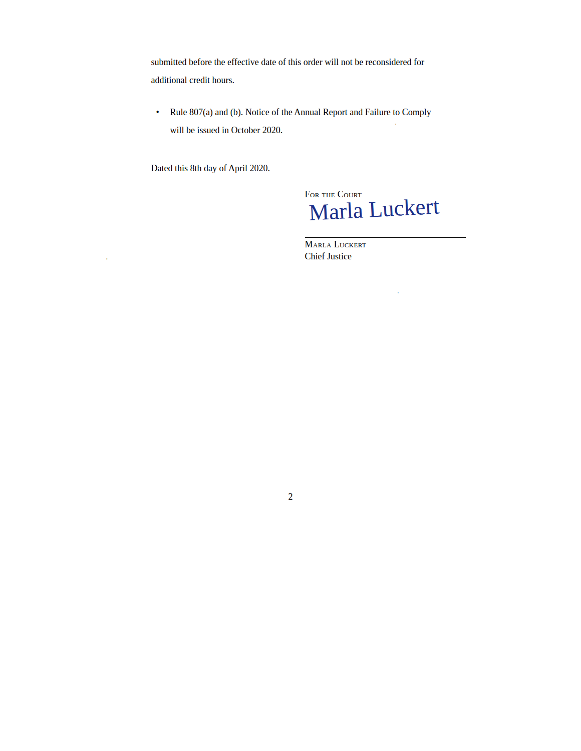'
'
'
submitted before the effective date of this order will not be reconsidered for additional credit hours.
Rule 807(a) and (b). Notice of the Annual Report and Failure to Comply will be issued in October 2020.
Dated this 8th day of April 2020.
For the Court
Marla Luckert
Marla Luckert
Chief Justice
2